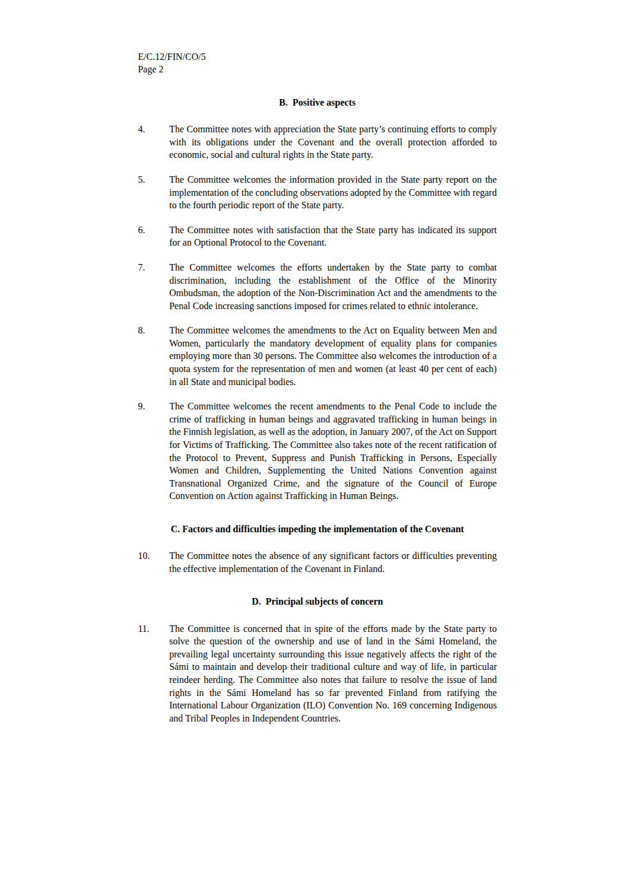E/C.12/FIN/CO/5 Page 2
B. Positive aspects
4. The Committee notes with appreciation the State party’s continuing efforts to comply with its obligations under the Covenant and the overall protection afforded to economic, social and cultural rights in the State party.
5. The Committee welcomes the information provided in the State party report on the implementation of the concluding observations adopted by the Committee with regard to the fourth periodic report of the State party.
6. The Committee notes with satisfaction that the State party has indicated its support for an Optional Protocol to the Covenant.
7. The Committee welcomes the efforts undertaken by the State party to combat discrimination, including the establishment of the Office of the Minority Ombudsman, the adoption of the Non-Discrimination Act and the amendments to the Penal Code increasing sanctions imposed for crimes related to ethnic intolerance.
8. The Committee welcomes the amendments to the Act on Equality between Men and Women, particularly the mandatory development of equality plans for companies employing more than 30 persons. The Committee also welcomes the introduction of a quota system for the representation of men and women (at least 40 per cent of each) in all State and municipal bodies.
9. The Committee welcomes the recent amendments to the Penal Code to include the crime of trafficking in human beings and aggravated trafficking in human beings in the Finnish legislation, as well as the adoption, in January 2007, of the Act on Support for Victims of Trafficking. The Committee also takes note of the recent ratification of the Protocol to Prevent, Suppress and Punish Trafficking in Persons, Especially Women and Children, Supplementing the United Nations Convention against Transnational Organized Crime, and the signature of the Council of Europe Convention on Action against Trafficking in Human Beings.
C. Factors and difficulties impeding the implementation of the Covenant
10. The Committee notes the absence of any significant factors or difficulties preventing the effective implementation of the Covenant in Finland.
D. Principal subjects of concern
11. The Committee is concerned that in spite of the efforts made by the State party to solve the question of the ownership and use of land in the Sámi Homeland, the prevailing legal uncertainty surrounding this issue negatively affects the right of the Sámi to maintain and develop their traditional culture and way of life, in particular reindeer herding. The Committee also notes that failure to resolve the issue of land rights in the Sámi Homeland has so far prevented Finland from ratifying the International Labour Organization (ILO) Convention No. 169 concerning Indigenous and Tribal Peoples in Independent Countries.